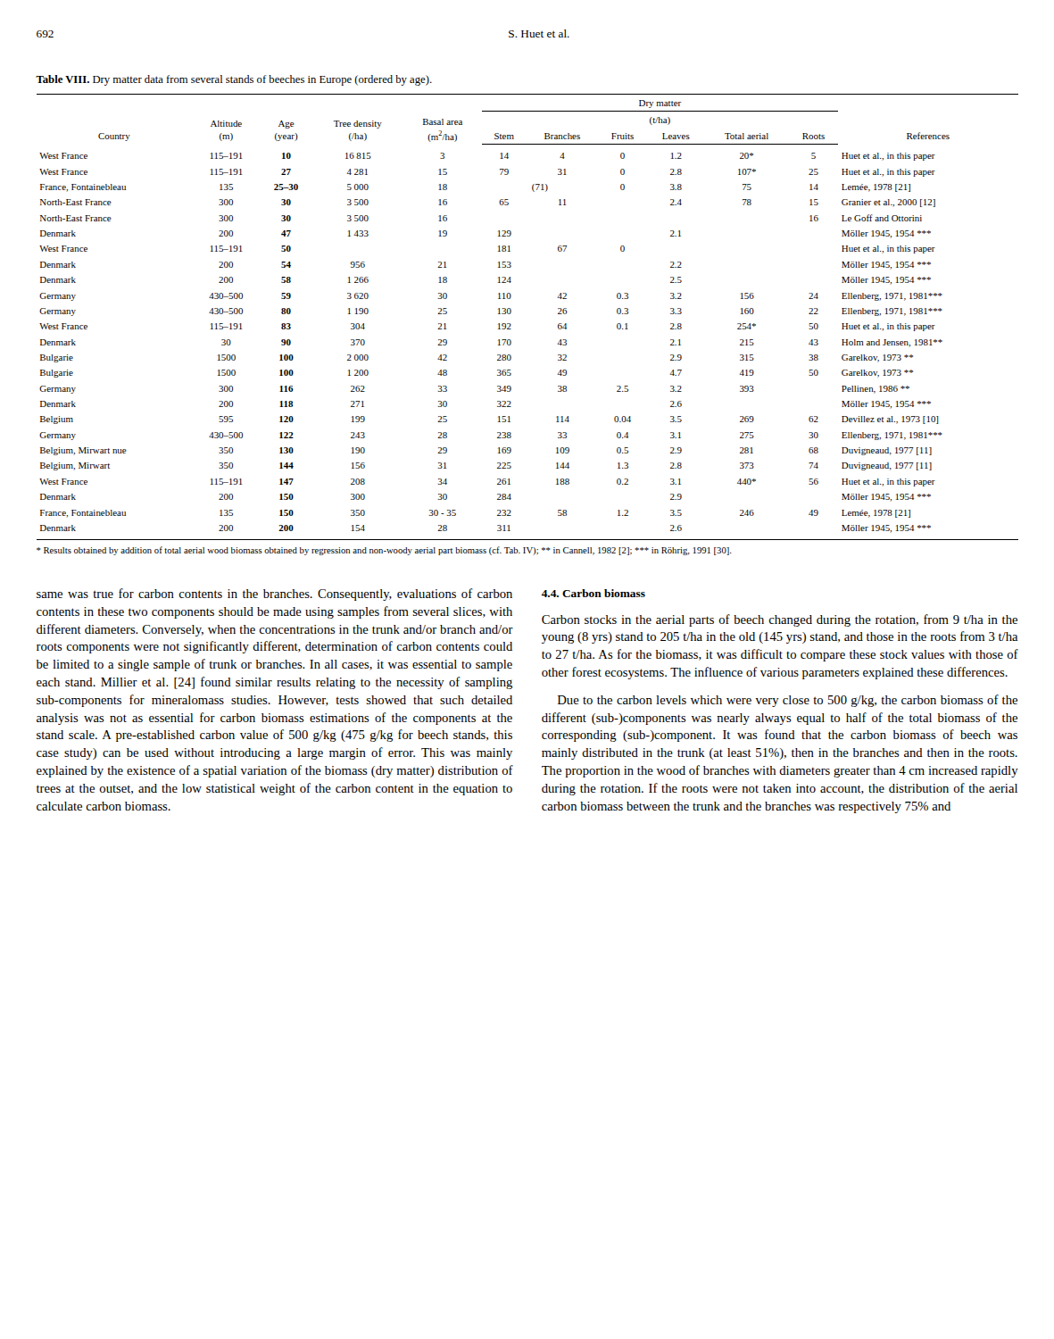692
S. Huet et al.
Table VIII. Dry matter data from several stands of beeches in Europe (ordered by age).
| Country | Altitude (m) | Age (year) | Tree density (/ha) | Basal area (m 2 /ha) | Dry matter | References |
| --- | --- | --- | --- | --- | --- | --- |
| (t/ha) |
| Stem | Branches | Fruits | Leaves | Total aerial | Roots |
| West France | 115–191 | 10 | 16 815 | 3 | 14 | 4 | 0 | 1.2 | 20* | 5 | Huet et al., in this paper |
| West France | 115–191 | 27 | 4 281 | 15 | 79 | 31 | 0 | 2.8 | 107* | 25 | Huet et al., in this paper |
| France, Fontainebleau | 135 | 25–30 | 5 000 | 18 | (71) | 0 | 3.8 | 75 | 14 | Lemée, 1978 [21] |
| North-East France | 300 | 30 | 3 500 | 16 | 65 | 11 | | 2.4 | 78 | 15 | Granier et al., 2000 [12] |
| North-East France | 300 | 30 | 3 500 | 16 | | | | | | 16 | Le Goff and Ottorini |
| Denmark | 200 | 47 | 1 433 | 19 | 129 | | | 2.1 | | | Möller 1945, 1954 *** |
| West France | 115–191 | 50 | | | 181 | 67 | 0 | | | | Huet et al., in this paper |
| Denmark | 200 | 54 | 956 | 21 | 153 | | | 2.2 | | | Möller 1945, 1954 *** |
| Denmark | 200 | 58 | 1 266 | 18 | 124 | | | 2.5 | | | Möller 1945, 1954 *** |
| Germany | 430–500 | 59 | 3 620 | 30 | 110 | 42 | 0.3 | 3.2 | 156 | 24 | Ellenberg, 1971, 1981*** |
| Germany | 430–500 | 80 | 1 190 | 25 | 130 | 26 | 0.3 | 3.3 | 160 | 22 | Ellenberg, 1971, 1981*** |
| West France | 115–191 | 83 | 304 | 21 | 192 | 64 | 0.1 | 2.8 | 254* | 50 | Huet et al., in this paper |
| Denmark | 30 | 90 | 370 | 29 | 170 | 43 | | 2.1 | 215 | 43 | Holm and Jensen, 1981** |
| Bulgarie | 1500 | 100 | 2 000 | 42 | 280 | 32 | | 2.9 | 315 | 38 | Garelkov, 1973 ** |
| Bulgarie | 1500 | 100 | 1 200 | 48 | 365 | 49 | | 4.7 | 419 | 50 | Garelkov, 1973 ** |
| Germany | 300 | 116 | 262 | 33 | 349 | 38 | 2.5 | 3.2 | 393 | | Pellinen, 1986 ** |
| Denmark | 200 | 118 | 271 | 30 | 322 | | | 2.6 | | | Möller 1945, 1954 *** |
| Belgium | 595 | 120 | 199 | 25 | 151 | 114 | 0.04 | 3.5 | 269 | 62 | Devillez et al., 1973 [10] |
| Germany | 430–500 | 122 | 243 | 28 | 238 | 33 | 0.4 | 3.1 | 275 | 30 | Ellenberg, 1971, 1981*** |
| Belgium, Mirwart nue | 350 | 130 | 190 | 29 | 169 | 109 | 0.5 | 2.9 | 281 | 68 | Duvigneaud, 1977 [11] |
| Belgium, Mirwart | 350 | 144 | 156 | 31 | 225 | 144 | 1.3 | 2.8 | 373 | 74 | Duvigneaud, 1977 [11] |
| West France | 115–191 | 147 | 208 | 34 | 261 | 188 | 0.2 | 3.1 | 440* | 56 | Huet et al., in this paper |
| Denmark | 200 | 150 | 300 | 30 | 284 | | | 2.9 | | | Möller 1945, 1954 *** |
| France, Fontainebleau | 135 | 150 | 350 | 30 - 35 | 232 | 58 | 1.2 | 3.5 | 246 | 49 | Lemée, 1978 [21] |
| Denmark | 200 | 200 | 154 | 28 | 311 | | | 2.6 | | | Möller 1945, 1954 *** |
* Results obtained by addition of total aerial wood biomass obtained by regression and non-woody aerial part biomass (cf. Tab. IV); ** in Cannell, 1982 [2]; *** in Röhrig, 1991 [30].
same was true for carbon contents in the branches. Consequently, evaluations of carbon contents in these two components should be made using samples from several slices, with different diameters. Conversely, when the concentrations in the trunk and/or branch and/or roots components were not significantly different, determination of carbon contents could be limited to a single sample of trunk or branches. In all cases, it was essential to sample each stand. Millier et al. [24] found similar results relating to the necessity of sampling sub-components for mineralomass studies. However, tests showed that such detailed analysis was not as essential for carbon biomass estimations of the components at the stand scale. A pre-established carbon value of 500 g/kg (475 g/kg for beech stands, this case study) can be used without introducing a large margin of error. This was mainly explained by the existence of a spatial variation of the biomass (dry matter) distribution of trees at the outset, and the low statistical weight of the carbon content in the equation to calculate carbon biomass.
4.4. Carbon biomass
Carbon stocks in the aerial parts of beech changed during the rotation, from 9 t/ha in the young (8 yrs) stand to 205 t/ha in the old (145 yrs) stand, and those in the roots from 3 t/ha to 27 t/ha. As for the biomass, it was difficult to compare these stock values with those of other forest ecosystems. The influence of various parameters explained these differences.
Due to the carbon levels which were very close to 500 g/kg, the carbon biomass of the different (sub-)components was nearly always equal to half of the total biomass of the corresponding (sub-)component. It was found that the carbon biomass of beech was mainly distributed in the trunk (at least 51%), then in the branches and then in the roots. The proportion in the wood of branches with diameters greater than 4 cm increased rapidly during the rotation. If the roots were not taken into account, the distribution of the aerial carbon biomass between the trunk and the branches was respectively 75% and